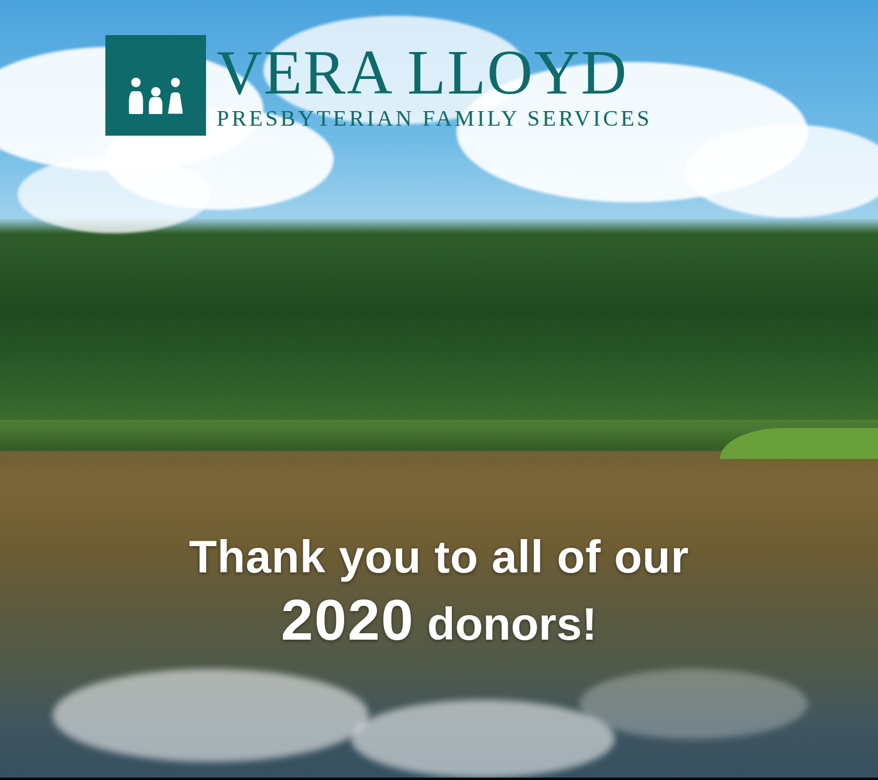VERA LLOYD
PRESBYTERIAN FAMILY SERVICES
Thank you to all of our
2020 donors!